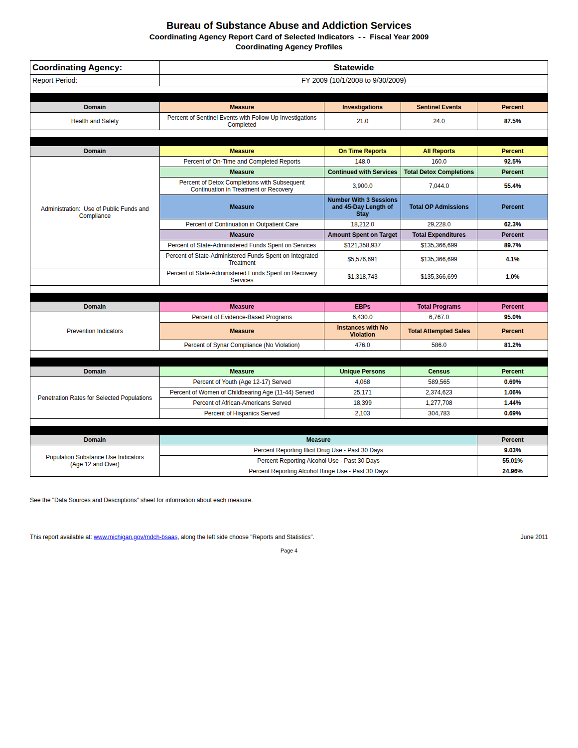Bureau of Substance Abuse and Addiction Services
Coordinating Agency Report Card of Selected Indicators - - Fiscal Year 2009
Coordinating Agency Profiles
| Coordinating Agency: | Statewide |
| Report Period: | FY 2009 (10/1/2008 to 9/30/2009) |
| Domain | Measure | Investigations | Sentinel Events | Percent |
| Health and Safety | Percent of Sentinel Events with Follow Up Investigations Completed | 21.0 | 24.0 | 87.5% |
| Domain | Measure | On Time Reports | All Reports | Percent |
| Administration: Use of Public Funds and Compliance | Percent of On-Time and Completed Reports | 148.0 | 160.0 | 92.5% |
| Measure | Continued with Services | Total Detox Completions | Percent |
| Percent of Detox Completions with Subsequent Continuation in Treatment or Recovery | 3,900.0 | 7,044.0 | 55.4% |
| Measure | Number With 3 Sessions and 45-Day Length of Stay | Total OP Admissions | Percent |
| Percent of Continuation in Outpatient Care | 18,212.0 | 29,228.0 | 62.3% |
| Measure | Amount Spent on Target | Total Expenditures | Percent |
| Percent of State-Administered Funds Spent on Services | $121,358,937 | $135,366,699 | 89.7% |
| Percent of State-Administered Funds Spent on Integrated Treatment | $5,576,691 | $135,366,699 | 4.1% |
| | Percent of State-Administered Funds Spent on Recovery Services | $1,318,743 | $135,366,699 | 1.0% |
| Domain | Measure | EBPs | Total Programs | Percent |
| Prevention Indicators | Percent of Evidence-Based Programs | 6,430.0 | 6,767.0 | 95.0% |
| Measure | Instances with No Violation | Total Attempted Sales | Percent |
| Percent of Synar Compliance (No Violation) | 476.0 | 586.0 | 81.2% |
| Domain | Measure | Unique Persons | Census | Percent |
| Penetration Rates for Selected Populations | Percent of Youth (Age 12-17) Served | 4,068 | 589,565 | 0.69% |
| Percent of Women of Childbearing Age (11-44) Served | 25,171 | 2,374,623 | 1.06% |
| Percent of African-Americans Served | 18,399 | 1,277,708 | 1.44% |
| Percent of Hispanics Served | 2,103 | 304,783 | 0.69% |
| Domain | Measure | Percent |
| Population Substance Use Indicators (Age 12 and Over) | Percent Reporting Illicit Drug Use - Past 30 Days | 9.03% |
| Percent Reporting Alcohol Use - Past 30 Days | 55.01% |
| Percent Reporting Alcohol Binge Use - Past 30 Days | 24.96% |
See the "Data Sources and Descriptions" sheet for information about each measure.
This report available at: www.michigan.gov/mdch-bsaas, along the left side choose "Reports and Statistics". June 2011
Page 4